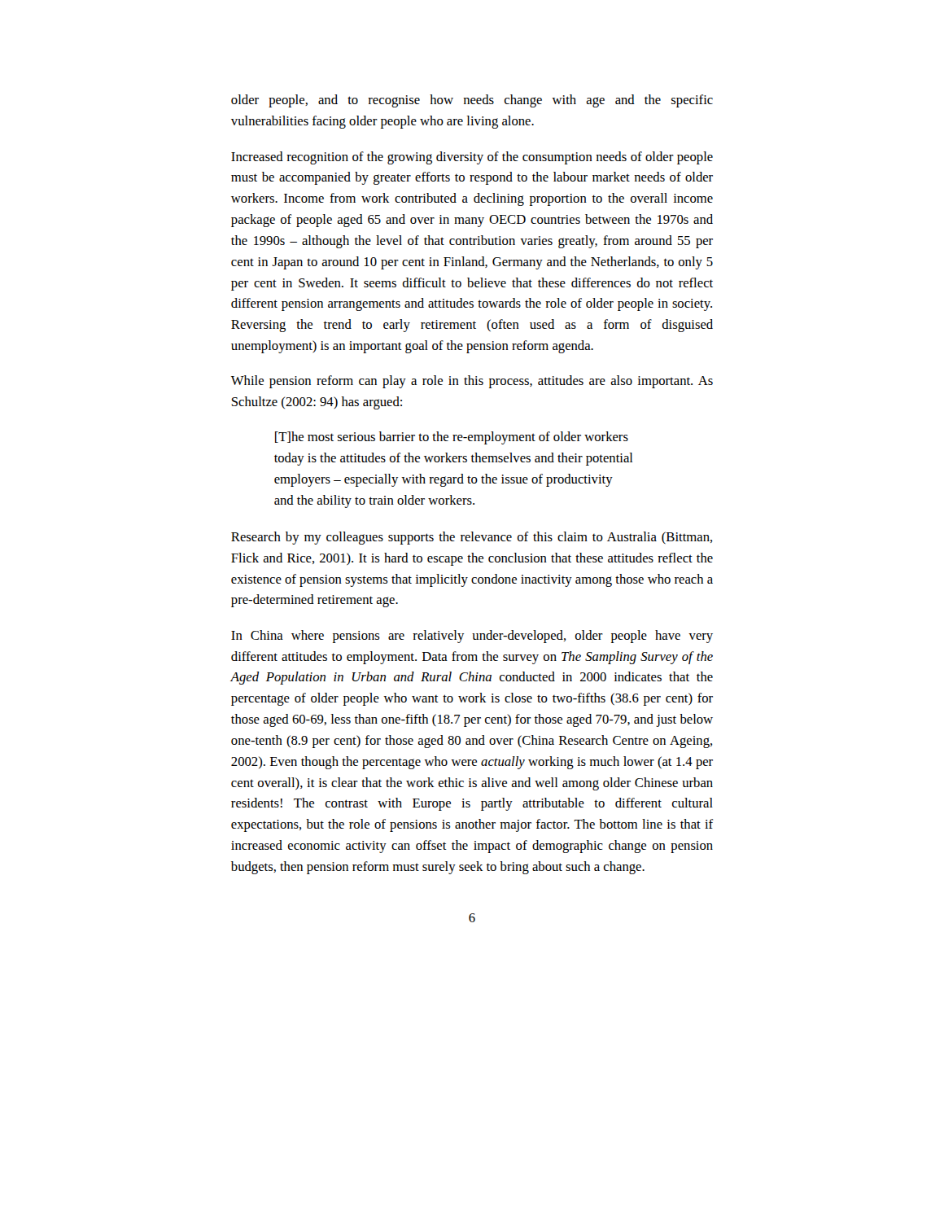older people, and to recognise how needs change with age and the specific vulnerabilities facing older people who are living alone.
Increased recognition of the growing diversity of the consumption needs of older people must be accompanied by greater efforts to respond to the labour market needs of older workers. Income from work contributed a declining proportion to the overall income package of people aged 65 and over in many OECD countries between the 1970s and the 1990s – although the level of that contribution varies greatly, from around 55 per cent in Japan to around 10 per cent in Finland, Germany and the Netherlands, to only 5 per cent in Sweden. It seems difficult to believe that these differences do not reflect different pension arrangements and attitudes towards the role of older people in society. Reversing the trend to early retirement (often used as a form of disguised unemployment) is an important goal of the pension reform agenda.
While pension reform can play a role in this process, attitudes are also important. As Schultze (2002: 94) has argued:
[T]he most serious barrier to the re-employment of older workers today is the attitudes of the workers themselves and their potential employers – especially with regard to the issue of productivity and the ability to train older workers.
Research by my colleagues supports the relevance of this claim to Australia (Bittman, Flick and Rice, 2001). It is hard to escape the conclusion that these attitudes reflect the existence of pension systems that implicitly condone inactivity among those who reach a pre-determined retirement age.
In China where pensions are relatively under-developed, older people have very different attitudes to employment. Data from the survey on The Sampling Survey of the Aged Population in Urban and Rural China conducted in 2000 indicates that the percentage of older people who want to work is close to two-fifths (38.6 per cent) for those aged 60-69, less than one-fifth (18.7 per cent) for those aged 70-79, and just below one-tenth (8.9 per cent) for those aged 80 and over (China Research Centre on Ageing, 2002). Even though the percentage who were actually working is much lower (at 1.4 per cent overall), it is clear that the work ethic is alive and well among older Chinese urban residents! The contrast with Europe is partly attributable to different cultural expectations, but the role of pensions is another major factor. The bottom line is that if increased economic activity can offset the impact of demographic change on pension budgets, then pension reform must surely seek to bring about such a change.
6